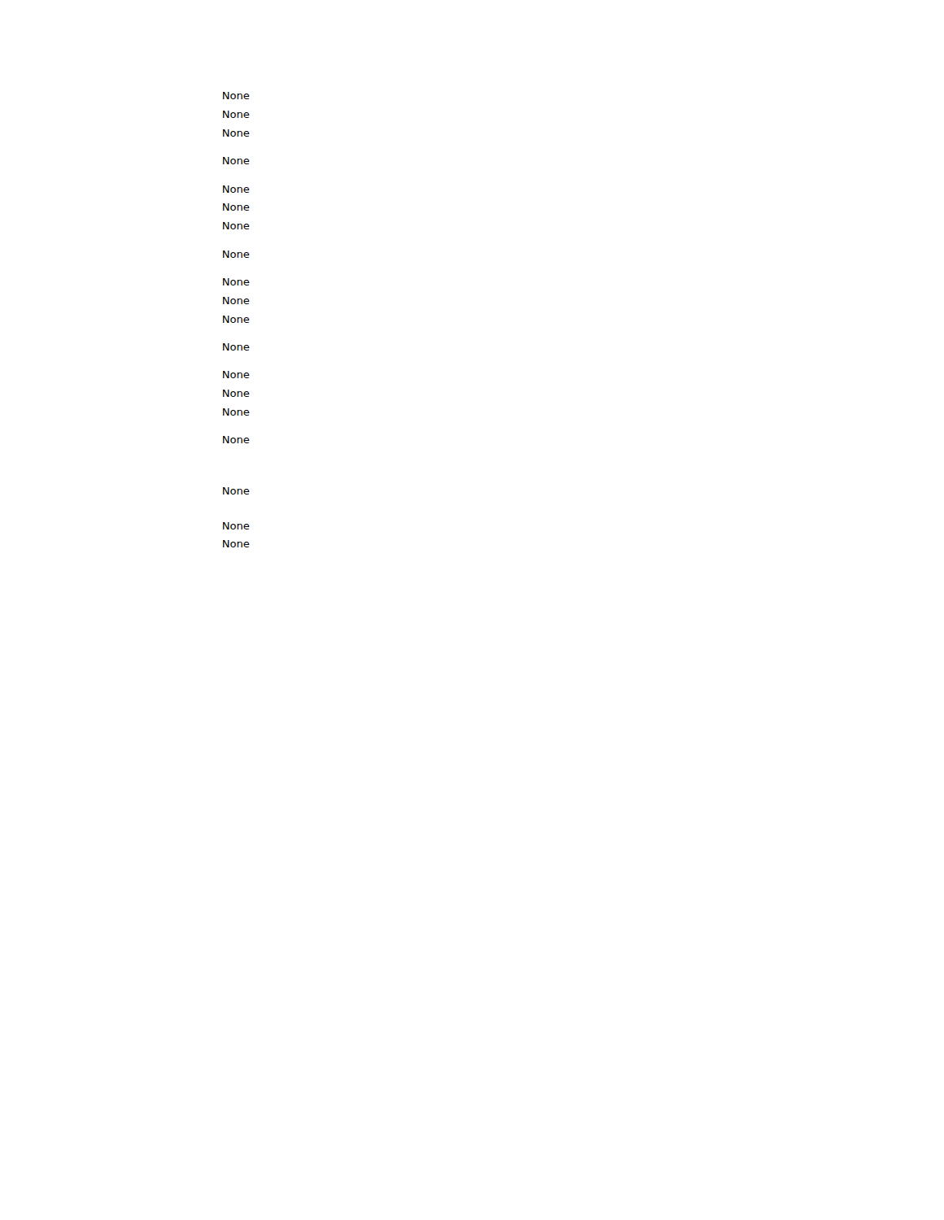None
None
None
None
None
None
None
None
None
None
None
None
None
None
None
None
None
None
None